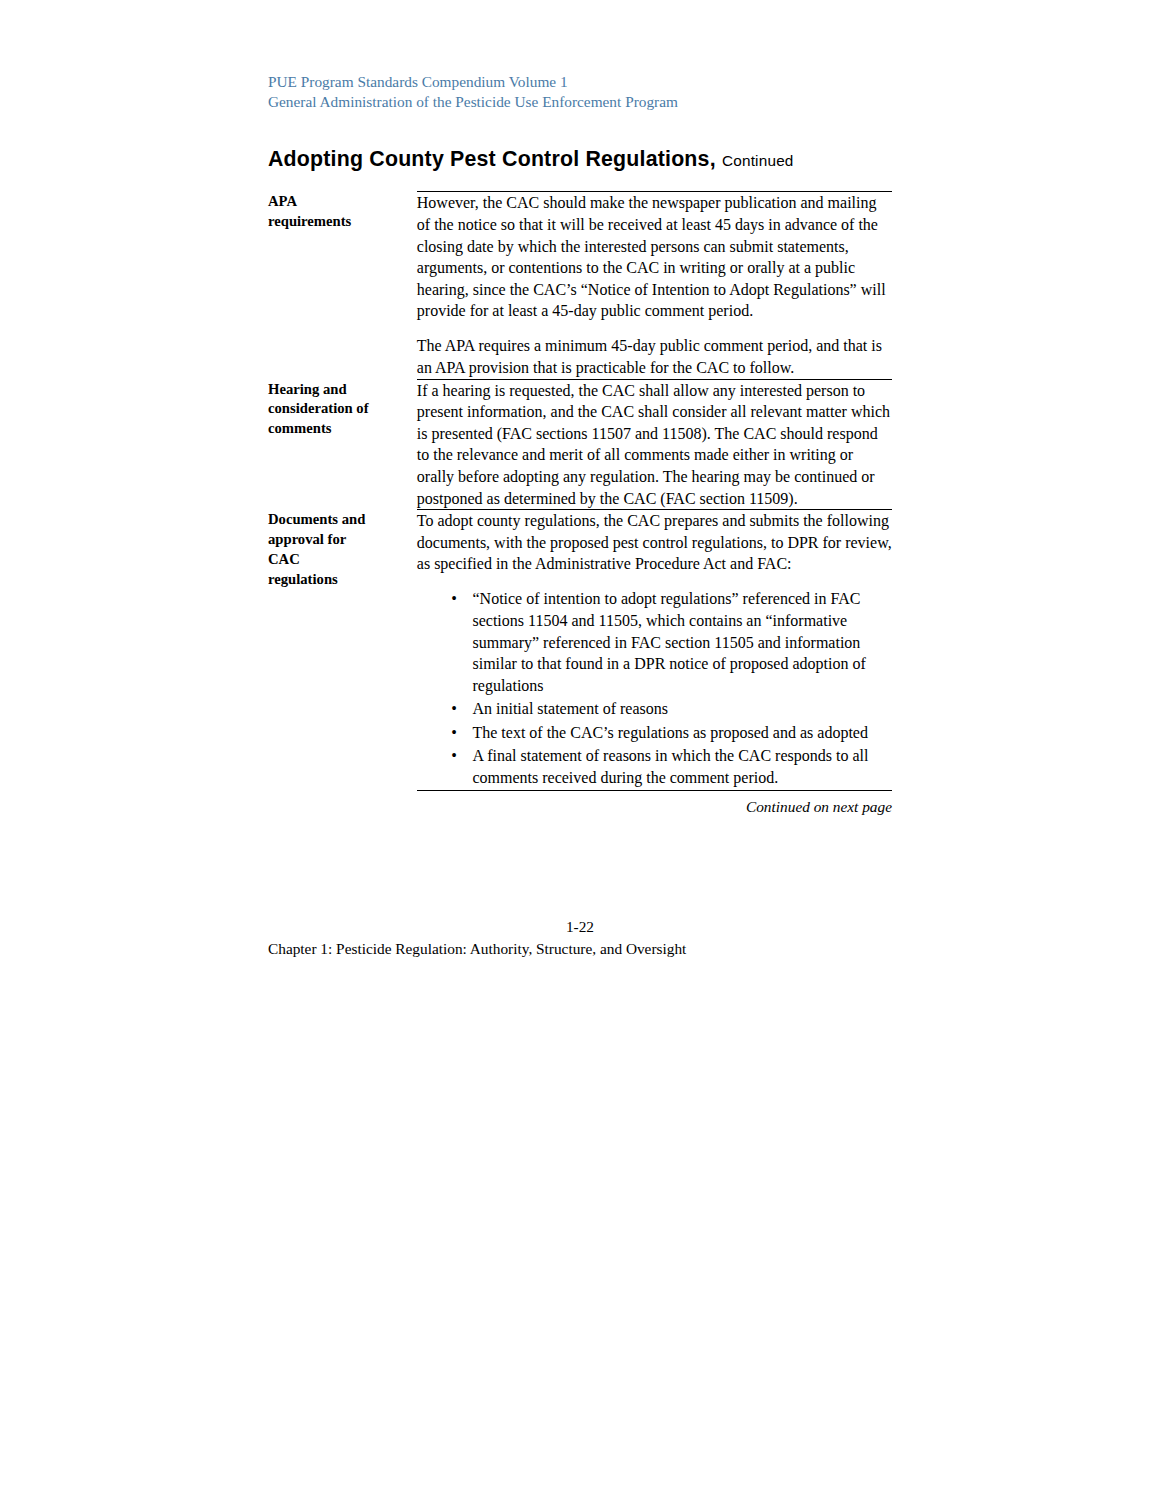PUE Program Standards Compendium Volume 1
General Administration of the Pesticide Use Enforcement Program
Adopting County Pest Control Regulations, Continued
| APA requirements | However, the CAC should make the newspaper publication and mailing of the notice so that it will be received at least 45 days in advance of the closing date by which the interested persons can submit statements, arguments, or contentions to the CAC in writing or orally at a public hearing, since the CAC’s “Notice of Intention to Adopt Regulations” will provide for at least a 45-day public comment period. The APA requires a minimum 45-day public comment period, and that is an APA provision that is practicable for the CAC to follow. |
| Hearing and consideration of comments | If a hearing is requested, the CAC shall allow any interested person to present information, and the CAC shall consider all relevant matter which is presented (FAC sections 11507 and 11508). The CAC should respond to the relevance and merit of all comments made either in writing or orally before adopting any regulation. The hearing may be continued or postponed as determined by the CAC (FAC section 11509). |
| Documents and approval for CAC regulations | To adopt county regulations, the CAC prepares and submits the following documents, with the proposed pest control regulations, to DPR for review, as specified in the Administrative Procedure Act and FAC: “Notice of intention to adopt regulations” referenced in FAC sections 11504 and 11505, which contains an “informative summary” referenced in FAC section 11505 and information similar to that found in a DPR notice of proposed adoption of regulations An initial statement of reasons The text of the CAC’s regulations as proposed and as adopted A final statement of reasons in which the CAC responds to all comments received during the comment period. |
Continued on next page
1-22
Chapter 1: Pesticide Regulation: Authority, Structure, and Oversight